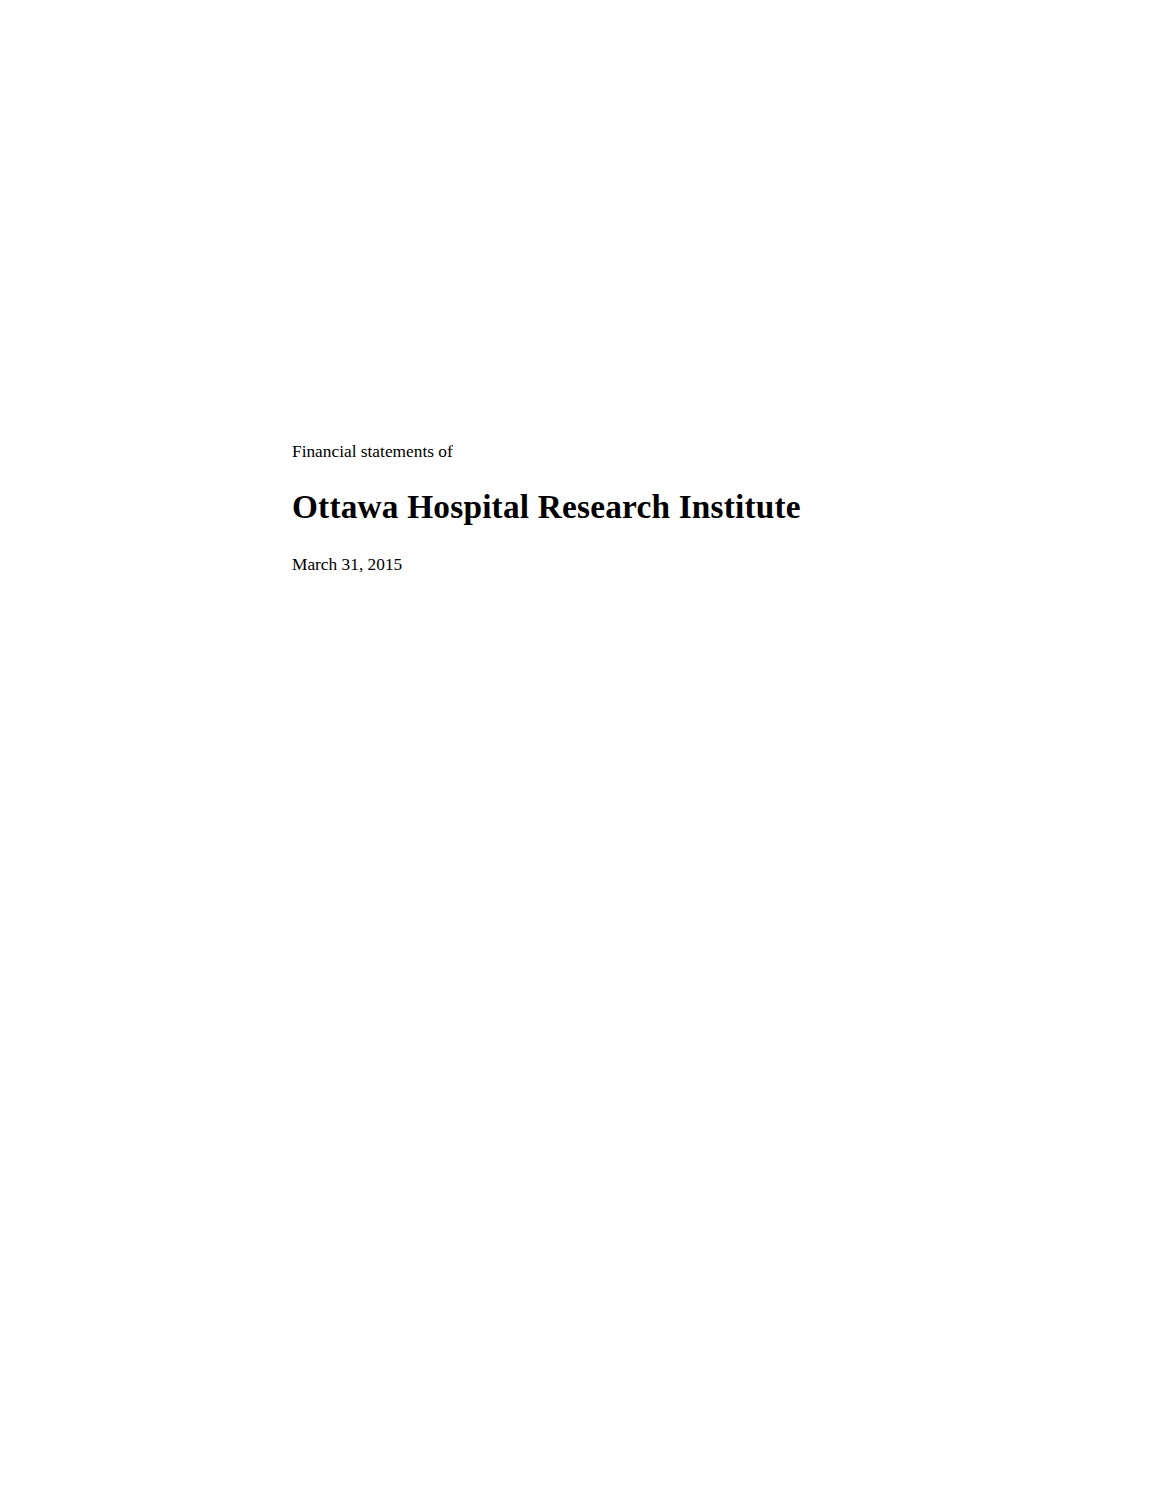Financial statements of
Ottawa Hospital Research Institute
March 31, 2015